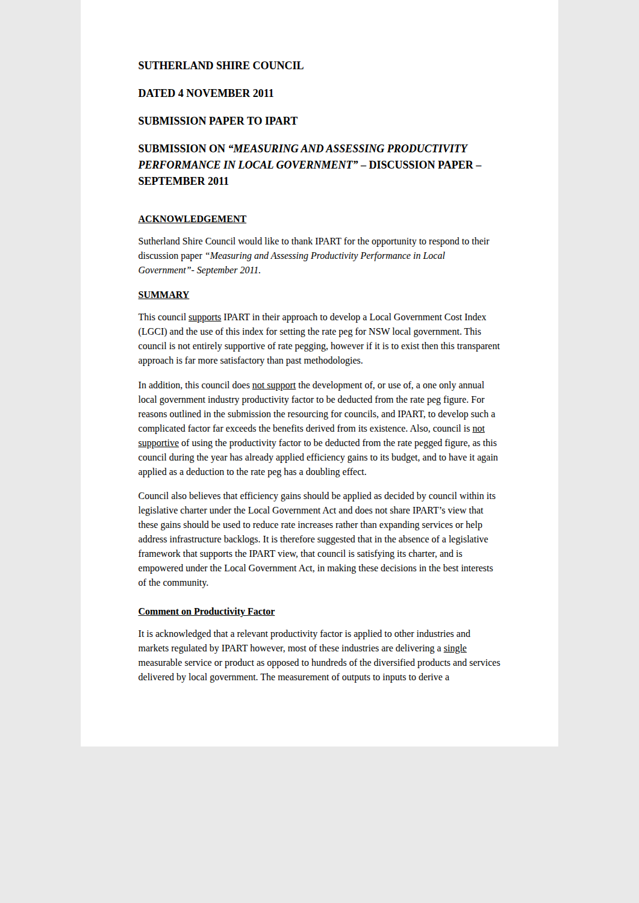SUTHERLAND SHIRE COUNCIL
DATED 4 NOVEMBER 2011
SUBMISSION PAPER TO IPART
SUBMISSION ON “MEASURING AND ASSESSING PRODUCTIVITY PERFORMANCE IN LOCAL GOVERNMENT” – DISCUSSION PAPER – SEPTEMBER 2011
ACKNOWLEDGEMENT
Sutherland Shire Council would like to thank IPART for the opportunity to respond to their discussion paper “Measuring and Assessing Productivity Performance in Local Government”- September 2011.
SUMMARY
This council supports IPART in their approach to develop a Local Government Cost Index (LGCI) and the use of this index for setting the rate peg for NSW local government. This council is not entirely supportive of rate pegging, however if it is to exist then this transparent approach is far more satisfactory than past methodologies.
In addition, this council does not support the development of, or use of, a one only annual local government industry productivity factor to be deducted from the rate peg figure. For reasons outlined in the submission the resourcing for councils, and IPART, to develop such a complicated factor far exceeds the benefits derived from its existence. Also, council is not supportive of using the productivity factor to be deducted from the rate pegged figure, as this council during the year has already applied efficiency gains to its budget, and to have it again applied as a deduction to the rate peg has a doubling effect.
Council also believes that efficiency gains should be applied as decided by council within its legislative charter under the Local Government Act and does not share IPART’s view that these gains should be used to reduce rate increases rather than expanding services or help address infrastructure backlogs. It is therefore suggested that in the absence of a legislative framework that supports the IPART view, that council is satisfying its charter, and is empowered under the Local Government Act, in making these decisions in the best interests of the community.
Comment on Productivity Factor
It is acknowledged that a relevant productivity factor is applied to other industries and markets regulated by IPART however, most of these industries are delivering a single measurable service or product as opposed to hundreds of the diversified products and services delivered by local government. The measurement of outputs to inputs to derive a